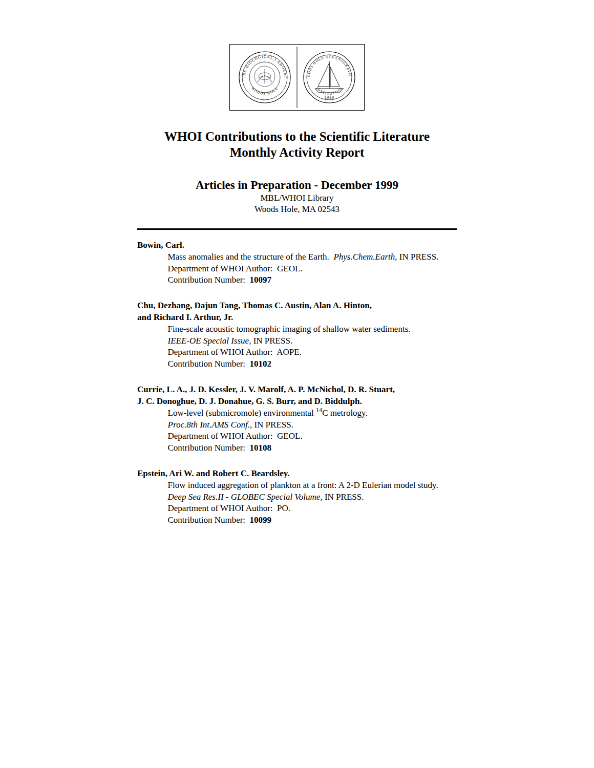MARINE BIOLOGICAL LABORATORY WOODS HOLE WOODS HOLE OCEANOGRAPHIC INSTITUTION 1930
WHOI Contributions to the Scientific Literature
Monthly Activity Report
Articles in Preparation - December 1999
MBL/WHOI Library
Woods Hole, MA 02543
Bowin, Carl.
Mass anomalies and the structure of the Earth. Phys.Chem.Earth, IN PRESS.
Department of WHOI Author: GEOL.
Contribution Number: 10097
Chu, Dezhang, Dajun Tang, Thomas C. Austin, Alan A. Hinton,
and Richard I. Arthur, Jr.
Fine-scale acoustic tomographic imaging of shallow water sediments.
IEEE-OE Special Issue, IN PRESS.
Department of WHOI Author: AOPE.
Contribution Number: 10102
Currie, L. A., J. D. Kessler, J. V. Marolf, A. P. McNichol, D. R. Stuart,
J. C. Donoghue, D. J. Donahue, G. S. Burr, and D. Biddulph.
Low-level (submicromole) environmental 14C metrology.
Proc.8th Int.AMS Conf., IN PRESS.
Department of WHOI Author: GEOL.
Contribution Number: 10108
Epstein, Ari W. and Robert C. Beardsley.
Flow induced aggregation of plankton at a front: A 2-D Eulerian model study.
Deep Sea Res.II - GLOBEC Special Volume, IN PRESS.
Department of WHOI Author: PO.
Contribution Number: 10099